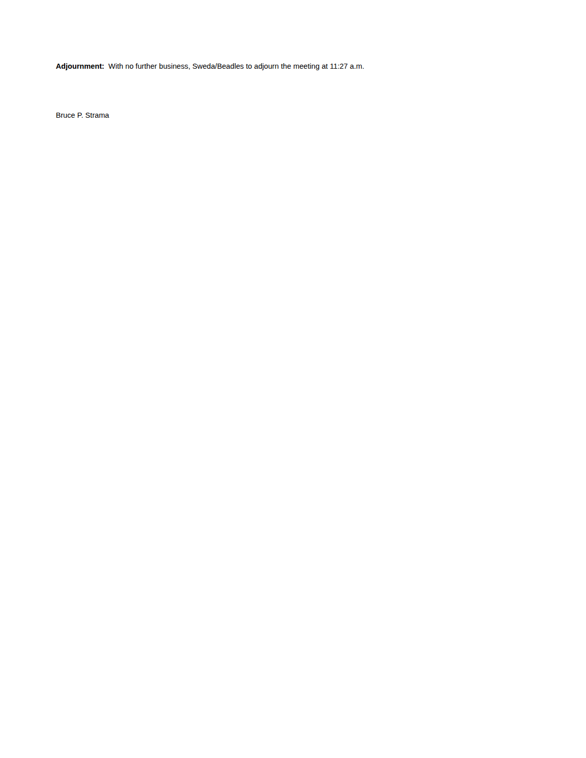Adjournment: With no further business, Sweda/Beadles to adjourn the meeting at 11:27 a.m.
Bruce P. Strama